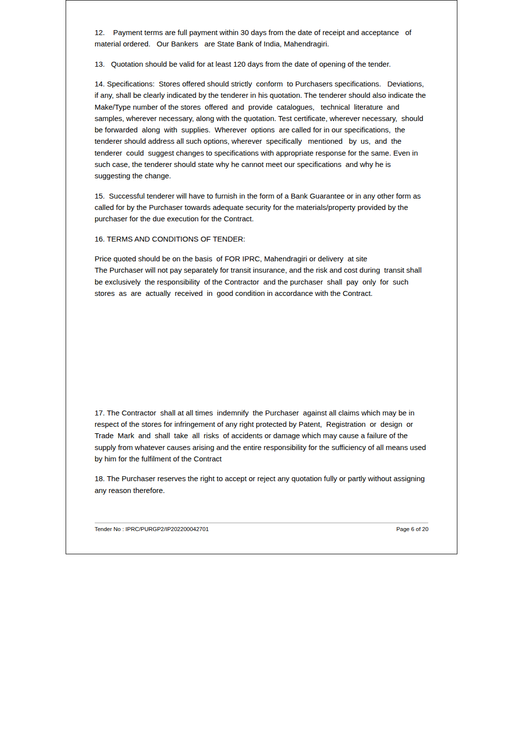12. Payment terms are full payment within 30 days from the date of receipt and acceptance of material ordered. Our Bankers are State Bank of India, Mahendragiri.
13. Quotation should be valid for at least 120 days from the date of opening of the tender.
14. Specifications: Stores offered should strictly conform to Purchasers specifications. Deviations, if any, shall be clearly indicated by the tenderer in his quotation. The tenderer should also indicate the Make/Type number of the stores offered and provide catalogues, technical literature and samples, wherever necessary, along with the quotation. Test certificate, wherever necessary, should be forwarded along with supplies. Wherever options are called for in our specifications, the tenderer should address all such options, wherever specifically mentioned by us, and the tenderer could suggest changes to specifications with appropriate response for the same. Even in such case, the tenderer should state why he cannot meet our specifications and why he is suggesting the change.
15. Successful tenderer will have to furnish in the form of a Bank Guarantee or in any other form as called for by the Purchaser towards adequate security for the materials/property provided by the purchaser for the due execution for the Contract.
16. TERMS AND CONDITIONS OF TENDER:
Price quoted should be on the basis of FOR IPRC, Mahendragiri or delivery at site
The Purchaser will not pay separately for transit insurance, and the risk and cost during transit shall be exclusively the responsibility of the Contractor and the purchaser shall pay only for such stores as are actually received in good condition in accordance with the Contract.
17. The Contractor shall at all times indemnify the Purchaser against all claims which may be in respect of the stores for infringement of any right protected by Patent, Registration or design or Trade Mark and shall take all risks of accidents or damage which may cause a failure of the supply from whatever causes arising and the entire responsibility for the sufficiency of all means used by him for the fulfilment of the Contract
18. The Purchaser reserves the right to accept or reject any quotation fully or partly without assigning any reason therefore.
Tender No : IPRC/PURGP2/IP202200042701 Page 6 of 20